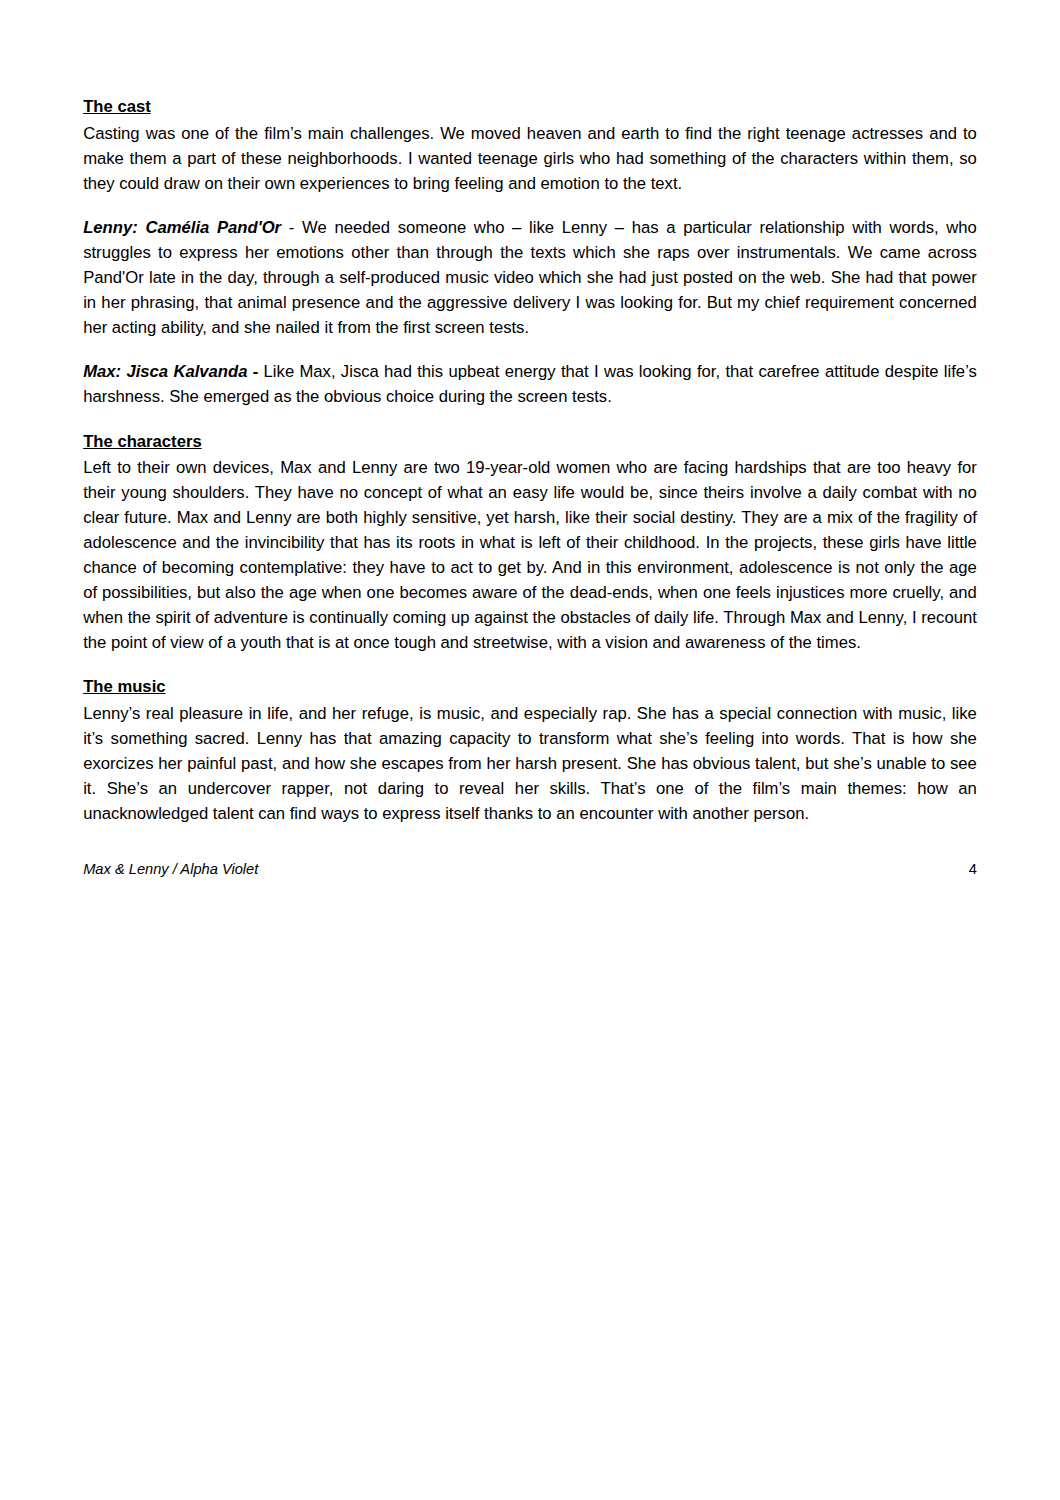The cast
Casting was one of the film’s main challenges. We moved heaven and earth to find the right teenage actresses and to make them a part of these neighborhoods. I wanted teenage girls who had something of the characters within them, so they could draw on their own experiences to bring feeling and emotion to the text.
Lenny: Camélia Pand'Or - We needed someone who – like Lenny – has a particular relationship with words, who struggles to express her emotions other than through the texts which she raps over instrumentals. We came across Pand'Or late in the day, through a self-produced music video which she had just posted on the web. She had that power in her phrasing, that animal presence and the aggressive delivery I was looking for. But my chief requirement concerned her acting ability, and she nailed it from the first screen tests.
Max: Jisca Kalvanda - Like Max, Jisca had this upbeat energy that I was looking for, that carefree attitude despite life’s harshness. She emerged as the obvious choice during the screen tests.
The characters
Left to their own devices, Max and Lenny are two 19-year-old women who are facing hardships that are too heavy for their young shoulders. They have no concept of what an easy life would be, since theirs involve a daily combat with no clear future. Max and Lenny are both highly sensitive, yet harsh, like their social destiny. They are a mix of the fragility of adolescence and the invincibility that has its roots in what is left of their childhood. In the projects, these girls have little chance of becoming contemplative: they have to act to get by. And in this environment, adolescence is not only the age of possibilities, but also the age when one becomes aware of the dead-ends, when one feels injustices more cruelly, and when the spirit of adventure is continually coming up against the obstacles of daily life. Through Max and Lenny, I recount the point of view of a youth that is at once tough and streetwise, with a vision and awareness of the times.
The music
Lenny’s real pleasure in life, and her refuge, is music, and especially rap. She has a special connection with music, like it’s something sacred. Lenny has that amazing capacity to transform what she’s feeling into words. That is how she exorcizes her painful past, and how she escapes from her harsh present. She has obvious talent, but she’s unable to see it. She’s an undercover rapper, not daring to reveal her skills. That’s one of the film’s main themes: how an unacknowledged talent can find ways to express itself thanks to an encounter with another person.
Max & Lenny / Alpha Violet 4